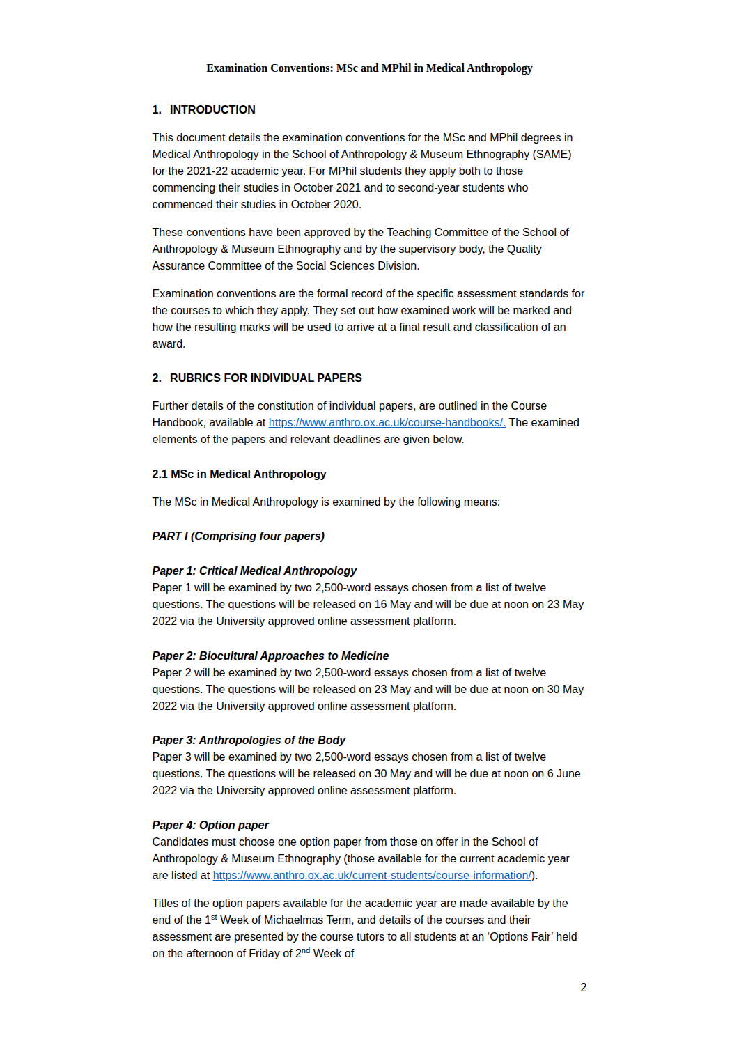Examination Conventions: MSc and MPhil in Medical Anthropology
1. INTRODUCTION
This document details the examination conventions for the MSc and MPhil degrees in Medical Anthropology in the School of Anthropology & Museum Ethnography (SAME) for the 2021-22 academic year. For MPhil students they apply both to those commencing their studies in October 2021 and to second-year students who commenced their studies in October 2020.
These conventions have been approved by the Teaching Committee of the School of Anthropology & Museum Ethnography and by the supervisory body, the Quality Assurance Committee of the Social Sciences Division.
Examination conventions are the formal record of the specific assessment standards for the courses to which they apply. They set out how examined work will be marked and how the resulting marks will be used to arrive at a final result and classification of an award.
2. RUBRICS FOR INDIVIDUAL PAPERS
Further details of the constitution of individual papers, are outlined in the Course Handbook, available at https://www.anthro.ox.ac.uk/course-handbooks/. The examined elements of the papers and relevant deadlines are given below.
2.1 MSc in Medical Anthropology
The MSc in Medical Anthropology is examined by the following means:
PART I (Comprising four papers)
Paper 1: Critical Medical Anthropology
Paper 1 will be examined by two 2,500-word essays chosen from a list of twelve questions. The questions will be released on 16 May and will be due at noon on 23 May 2022 via the University approved online assessment platform.
Paper 2: Biocultural Approaches to Medicine
Paper 2 will be examined by two 2,500-word essays chosen from a list of twelve questions. The questions will be released on 23 May and will be due at noon on 30 May 2022 via the University approved online assessment platform.
Paper 3: Anthropologies of the Body
Paper 3 will be examined by two 2,500-word essays chosen from a list of twelve questions. The questions will be released on 30 May and will be due at noon on 6 June 2022 via the University approved online assessment platform.
Paper 4: Option paper
Candidates must choose one option paper from those on offer in the School of Anthropology & Museum Ethnography (those available for the current academic year are listed at https://www.anthro.ox.ac.uk/current-students/course-information/).
Titles of the option papers available for the academic year are made available by the end of the 1st Week of Michaelmas Term, and details of the courses and their assessment are presented by the course tutors to all students at an ‘Options Fair’ held on the afternoon of Friday of 2nd Week of
2